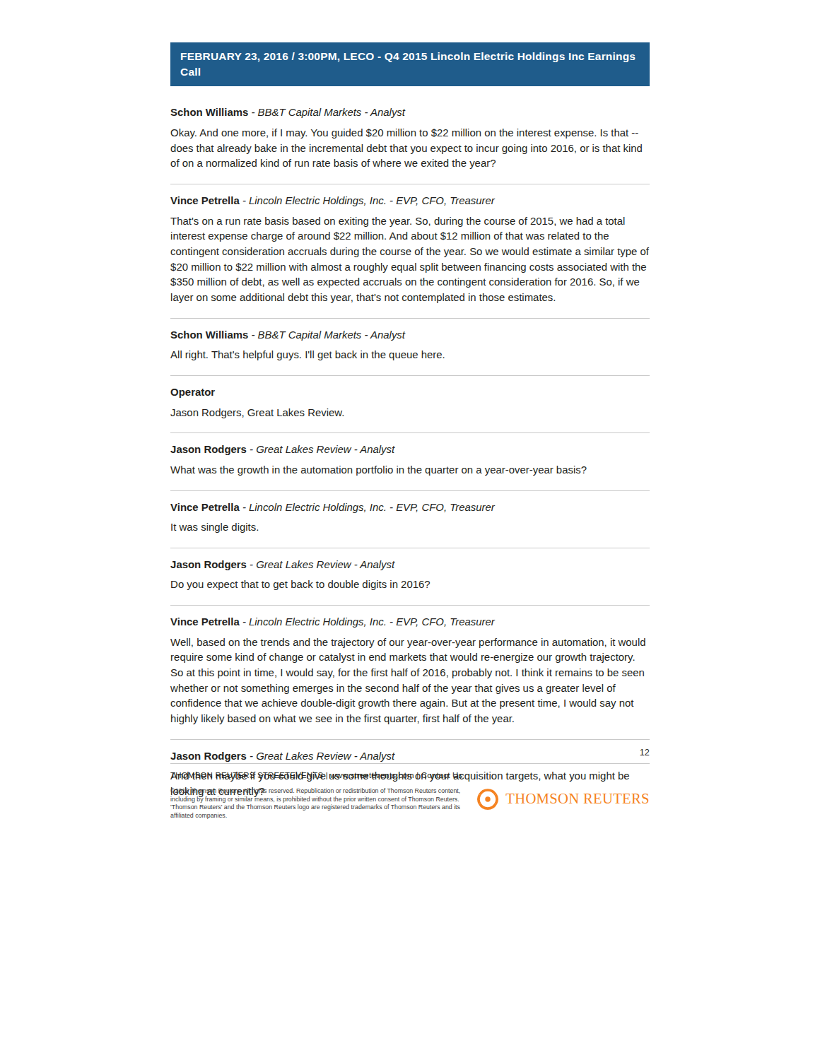FEBRUARY 23, 2016 / 3:00PM, LECO - Q4 2015 Lincoln Electric Holdings Inc Earnings Call
Schon Williams - BB&T Capital Markets - Analyst
Okay. And one more, if I may. You guided $20 million to $22 million on the interest expense. Is that -- does that already bake in the incremental debt that you expect to incur going into 2016, or is that kind of on a normalized kind of run rate basis of where we exited the year?
Vince Petrella - Lincoln Electric Holdings, Inc. - EVP, CFO, Treasurer
That's on a run rate basis based on exiting the year. So, during the course of 2015, we had a total interest expense charge of around $22 million. And about $12 million of that was related to the contingent consideration accruals during the course of the year. So we would estimate a similar type of $20 million to $22 million with almost a roughly equal split between financing costs associated with the $350 million of debt, as well as expected accruals on the contingent consideration for 2016. So, if we layer on some additional debt this year, that's not contemplated in those estimates.
Schon Williams - BB&T Capital Markets - Analyst
All right. That's helpful guys. I'll get back in the queue here.
Operator
Jason Rodgers, Great Lakes Review.
Jason Rodgers - Great Lakes Review - Analyst
What was the growth in the automation portfolio in the quarter on a year-over-year basis?
Vince Petrella - Lincoln Electric Holdings, Inc. - EVP, CFO, Treasurer
It was single digits.
Jason Rodgers - Great Lakes Review - Analyst
Do you expect that to get back to double digits in 2016?
Vince Petrella - Lincoln Electric Holdings, Inc. - EVP, CFO, Treasurer
Well, based on the trends and the trajectory of our year-over-year performance in automation, it would require some kind of change or catalyst in end markets that would re-energize our growth trajectory. So at this point in time, I would say, for the first half of 2016, probably not. I think it remains to be seen whether or not something emerges in the second half of the year that gives us a greater level of confidence that we achieve double-digit growth there again. But at the present time, I would say not highly likely based on what we see in the first quarter, first half of the year.
Jason Rodgers - Great Lakes Review - Analyst
And then maybe if you could give us some thoughts on your acquisition targets, what you might be looking at currently?
12
THOMSON REUTERS STREETEVENTS | www.streetevents.com | Contact Us
©2016 Thomson Reuters. All rights reserved. Republication or redistribution of Thomson Reuters content, including by framing or similar means, is prohibited without the prior written consent of Thomson Reuters. 'Thomson Reuters' and the Thomson Reuters logo are registered trademarks of Thomson Reuters and its affiliated companies.
THOMSON REUTERS